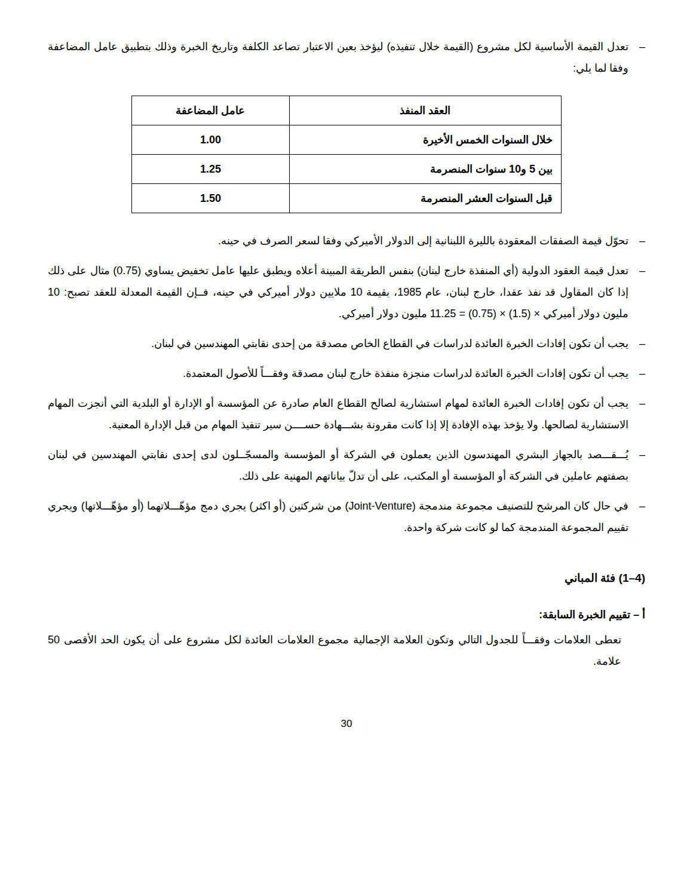تعدل القيمة الأساسية لكل مشروع (القيمة خلال تنفيذه) ليؤخذ بعين الاعتبار تصاعد الكلفة وتاريخ الخبرة وذلك بتطبيق عامل المضاعفة وفقا لما يلي:
| العقد المنفذ | عامل المضاعفة |
| --- | --- |
| خلال السنوات الخمس الأخيرة | 1.00 |
| بين 5 و10 سنوات المنصرمة | 1.25 |
| قبل السنوات العشر المنصرمة | 1.50 |
تحوّل قيمة الصفقات المعقودة بالليرة اللبنانية إلى الدولار الأميركي وفقا لسعر الصرف في حينه.
تعدل قيمة العقود الدولية (أي المنفذة خارج لبنان) بنفس الطريقة المبينة أعلاه ويطبق عليها عامل تخفيض يساوي (0.75) مثال على ذلك إذا كان المقاول قد نفذ عقدا، خارج لبنان، عام 1985، بقيمة 10 ملايين دولار أميركي في حينه، فــإن القيمة المعدلة للعقد تصبح: 10 مليون دولار أميركي × (1.5) × (0.75) = 11.25 مليون دولار أميركي.
يجب أن تكون إفادات الخبرة العائدة لدراسات في القطاع الخاص مصدقة من إحدى نقابتي المهندسين في لبنان.
يجب أن تكون إفادات الخبرة العائدة لدراسات منجزة منفذة خارج لبنان مصدقة وفقـــاً للأصول المعتمدة.
يجب أن تكون إفادات الخبرة العائدة لمهام استشارية لصالح القطاع العام صادرة عن المؤسسة أو الإدارة أو البلدية التي أنجزت المهام الاستشارية لصالحها. ولا يؤخذ بهذه الإفادة إلا إذا كانت مقرونة بشـــهادة حســــن سير تنفيذ المهام من قبل الإدارة المعنية.
يُـــقـــصد بالجهاز البشري المهندسون الذين يعملون في الشركة أو المؤسسة والمسجّــلون لدى إحدى نقابتي المهندسين في لبنان بصفتهم عاملين في الشركة أو المؤسسة أو المكتب، على أن تدلّ بياناتهم المهنية على ذلك.
في حال كان المرشح للتصنيف مجموعة مندمجة (Joint-Venture) من شركتين (أو اكثر) يجري دمج مؤهّـــلاتهما (أو مؤهّـــلاتها) ويجري تقييم المجموعة المندمجة كما لو كانت شركة واحدة.
(4–1) فئة المباني
أ – تقييم الخبرة السابقة:
تعطى العلامات وفقـــاً للجدول التالي وتكون العلامة الإجمالية مجموع العلامات العائدة لكل مشروع على أن يكون الحد الأقصى 50 علامة.
30